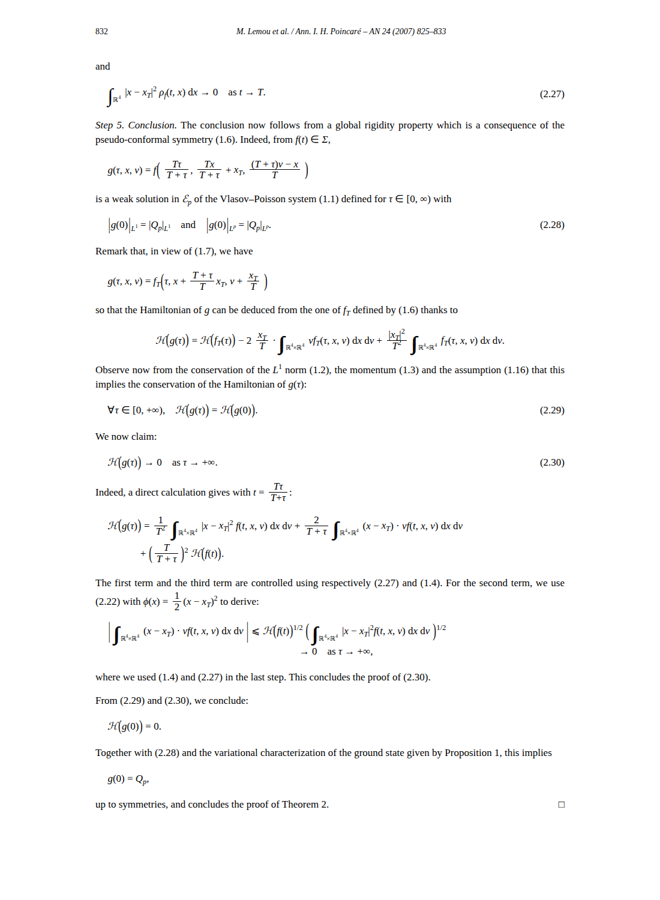832 M. Lemou et al. / Ann. I. H. Poincaré – AN 24 (2007) 825–833
and
∫ℝ4 |x − xT|2 ρf(t, x) dx → 0 as t → T.
(2.27)
Step 5. Conclusion. The conclusion now follows from a global rigidity property which is a consequence of the pseudo-conformal symmetry (1.6). Indeed, from f(t) ∈ Σ,
g(τ, x, v) = f( Tτ T + τ, Tx T + τ + xT, (T + τ)v − x T )
is a weak solution in ℰp of the Vlasov–Poisson system (1.1) defined for τ ∈ [0, ∞) with
|g(0)|L1 = |Qp|L1 and |g(0)|Lp = |Qp|Lp.
(2.28)
Remark that, in view of (1.7), we have
g(τ, x, v) = fT(τ, x + T + τ T xT, v + xT T )
so that the Hamiltonian of g can be deduced from the one of fT defined by (1.6) thanks to
ℋ(g(τ)) = ℋ(fT(τ)) − 2 xT T · ∫∫ℝ4×ℝ4 vfT(τ, x, v) dx dv + |xT|2 T2 ∫∫ℝ4×ℝ4 fT(τ, x, v) dx dv.
Observe now from the conservation of the L1 norm (1.2), the momentum (1.3) and the assumption (1.16) that this implies the conservation of the Hamiltonian of g(τ):
∀τ ∈ [0, +∞), ℋ(g(τ)) = ℋ(g(0)).
(2.29)
We now claim:
ℋ(g(τ)) → 0 as τ → +∞.
(2.30)
Indeed, a direct calculation gives with t = Tτ T+τ:
ℋ(g(τ)) = 1 T2 ∫∫ℝ4×ℝ4 |x − xT|2 f(t, x, v) dx dv + 2 T + τ ∫∫ℝ4×ℝ4 (x − xT) · vf(t, x, v) dx dv
+ (TT + τ)2 ℋ(f(t)).
The first term and the third term are controlled using respectively (2.27) and (1.4). For the second term, we use (2.22) with ϕ(x) = 12(x − xT)2 to derive:
| ∫∫ℝ4×ℝ4 (x − xT) · vf(t, x, v) dx dv | ⩽ ℋ(f(t))1/2 ( ∫∫ℝ4×ℝ4 |x − xT|2f(t, x, v) dx dv )1/2 → 0 as τ → +∞,
where we used (1.4) and (2.27) in the last step. This concludes the proof of (2.30).
From (2.29) and (2.30), we conclude:
ℋ(g(0)) = 0.
Together with (2.28) and the variational characterization of the ground state given by Proposition 1, this implies
g(0) = Qp,
up to symmetries, and concludes the proof of Theorem 2. □